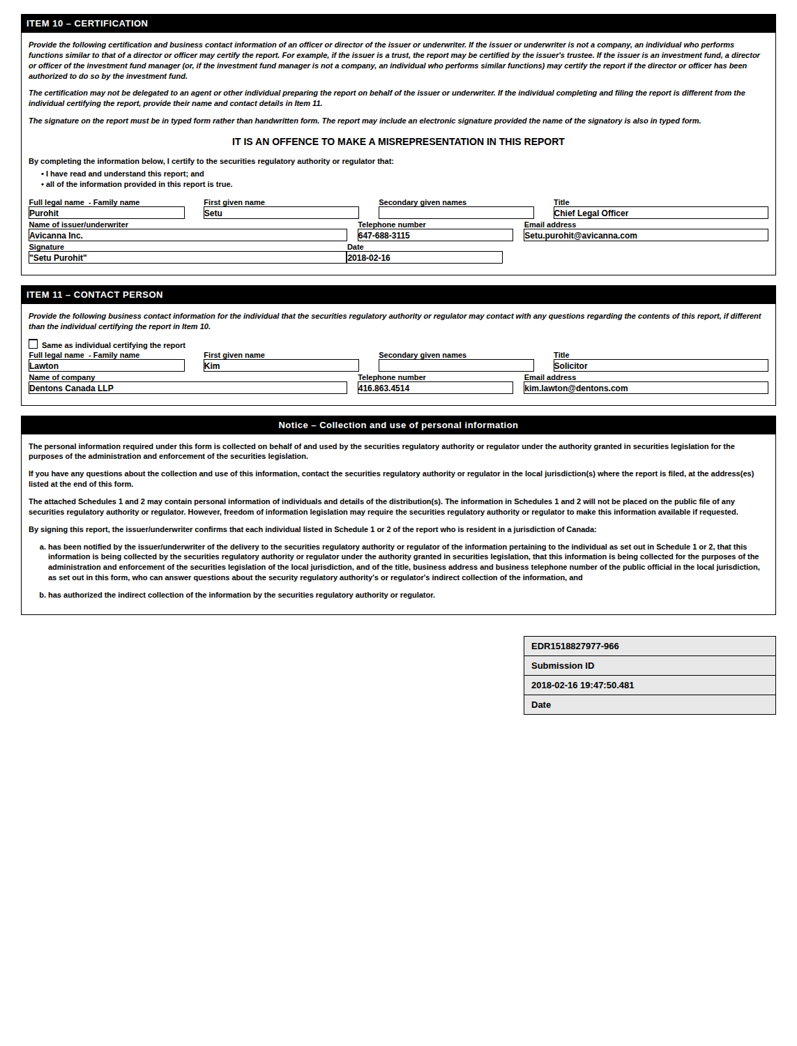ITEM 10 – CERTIFICATION
Provide the following certification and business contact information of an officer or director of the issuer or underwriter. If the issuer or underwriter is not a company, an individual who performs functions similar to that of a director or officer may certify the report. For example, if the issuer is a trust, the report may be certified by the issuer's trustee. If the issuer is an investment fund, a director or officer of the investment fund manager (or, if the investment fund manager is not a company, an individual who performs similar functions) may certify the report if the director or officer has been authorized to do so by the investment fund.
The certification may not be delegated to an agent or other individual preparing the report on behalf of the issuer or underwriter. If the individual completing and filing the report is different from the individual certifying the report, provide their name and contact details in Item 11.
The signature on the report must be in typed form rather than handwritten form. The report may include an electronic signature provided the name of the signatory is also in typed form.
IT IS AN OFFENCE TO MAKE A MISREPRESENTATION IN THIS REPORT
By completing the information below, I certify to the securities regulatory authority or regulator that:
I have read and understand this report; and
all of the information provided in this report is true.
| Full legal name - Family name | | First given name | | Secondary given names | | Title |
| Purohit | | Setu | | | | Chief Legal Officer |
| Name of issuer/underwriter | | Telephone number | | Email address |
| Avicanna Inc. | | 647-688-3115 | | Setu.purohit@avicanna.com |
| Signature | | Date | |
| "Setu Purohit" | | 2018-02-16 | |
ITEM 11 – CONTACT PERSON
Provide the following business contact information for the individual that the securities regulatory authority or regulator may contact with any questions regarding the contents of this report, if different than the individual certifying the report in Item 10.
Same as individual certifying the report
| Full legal name - Family name | | First given name | | Secondary given names | | Title |
| Lawton | | Kim | | | | Solicitor |
| Name of company | | Telephone number | | Email address |
| Dentons Canada LLP | | 416.863.4514 | | kim.lawton@dentons.com |
Notice – Collection and use of personal information
The personal information required under this form is collected on behalf of and used by the securities regulatory authority or regulator under the authority granted in securities legislation for the purposes of the administration and enforcement of the securities legislation.
If you have any questions about the collection and use of this information, contact the securities regulatory authority or regulator in the local jurisdiction(s) where the report is filed, at the address(es) listed at the end of this form.
The attached Schedules 1 and 2 may contain personal information of individuals and details of the distribution(s). The information in Schedules 1 and 2 will not be placed on the public file of any securities regulatory authority or regulator. However, freedom of information legislation may require the securities regulatory authority or regulator to make this information available if requested.
By signing this report, the issuer/underwriter confirms that each individual listed in Schedule 1 or 2 of the report who is resident in a jurisdiction of Canada:
has been notified by the issuer/underwriter of the delivery to the securities regulatory authority or regulator of the information pertaining to the individual as set out in Schedule 1 or 2, that this information is being collected by the securities regulatory authority or regulator under the authority granted in securities legislation, that this information is being collected for the purposes of the administration and enforcement of the securities legislation of the local jurisdiction, and of the title, business address and business telephone number of the public official in the local jurisdiction, as set out in this form, who can answer questions about the security regulatory authority's or regulator's indirect collection of the information, and
has authorized the indirect collection of the information by the securities regulatory authority or regulator.
EDR1518827977-966
Submission ID
2018-02-16 19:47:50.481
Date